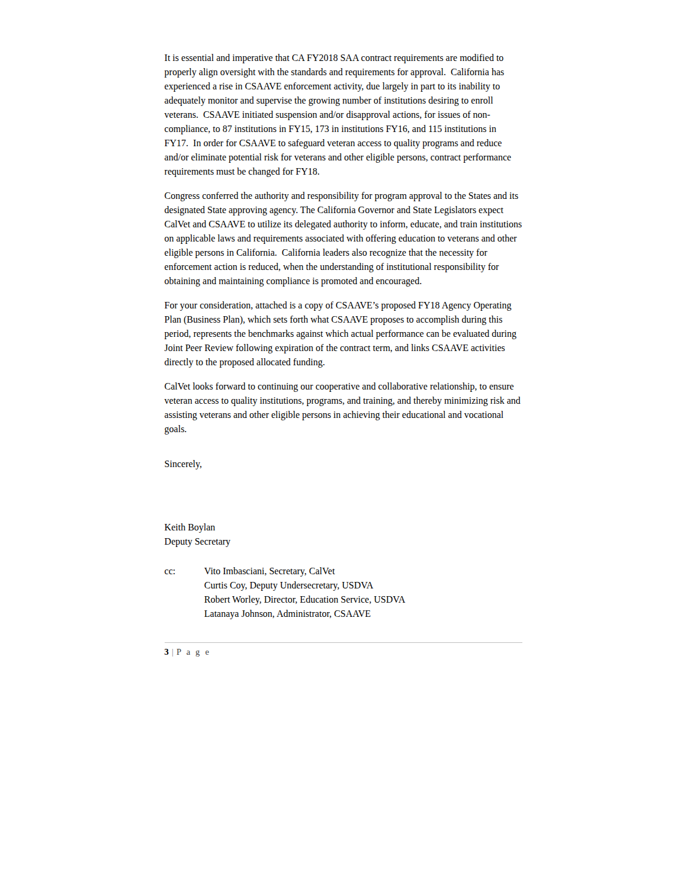It is essential and imperative that CA FY2018 SAA contract requirements are modified to properly align oversight with the standards and requirements for approval. California has experienced a rise in CSAAVE enforcement activity, due largely in part to its inability to adequately monitor and supervise the growing number of institutions desiring to enroll veterans. CSAAVE initiated suspension and/or disapproval actions, for issues of non-compliance, to 87 institutions in FY15, 173 in institutions FY16, and 115 institutions in FY17. In order for CSAAVE to safeguard veteran access to quality programs and reduce and/or eliminate potential risk for veterans and other eligible persons, contract performance requirements must be changed for FY18.
Congress conferred the authority and responsibility for program approval to the States and its designated State approving agency. The California Governor and State Legislators expect CalVet and CSAAVE to utilize its delegated authority to inform, educate, and train institutions on applicable laws and requirements associated with offering education to veterans and other eligible persons in California. California leaders also recognize that the necessity for enforcement action is reduced, when the understanding of institutional responsibility for obtaining and maintaining compliance is promoted and encouraged.
For your consideration, attached is a copy of CSAAVE’s proposed FY18 Agency Operating Plan (Business Plan), which sets forth what CSAAVE proposes to accomplish during this period, represents the benchmarks against which actual performance can be evaluated during Joint Peer Review following expiration of the contract term, and links CSAAVE activities directly to the proposed allocated funding.
CalVet looks forward to continuing our cooperative and collaborative relationship, to ensure veteran access to quality institutions, programs, and training, and thereby minimizing risk and assisting veterans and other eligible persons in achieving their educational and vocational goals.
Sincerely,
Keith Boylan
Deputy Secretary
| cc: | Vito Imbasciani, Secretary, CalVet |
| | Curtis Coy, Deputy Undersecretary, USDVA |
| | Robert Worley, Director, Education Service, USDVA |
| | Latanaya Johnson, Administrator, CSAAVE |
3|P a g e